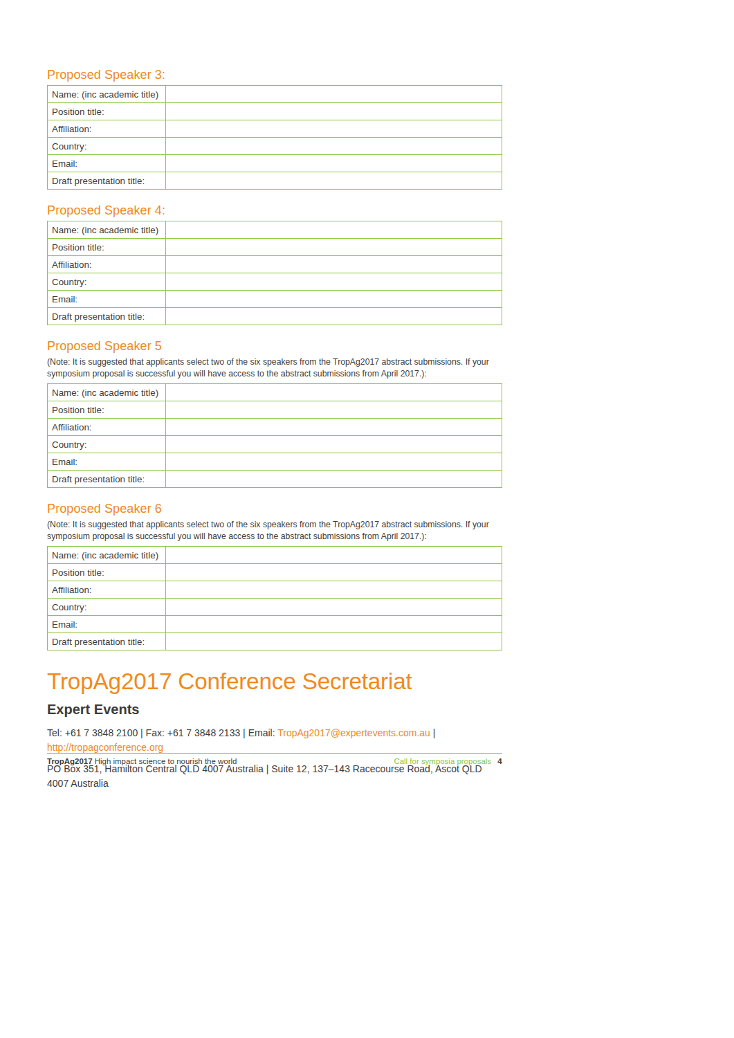Proposed Speaker 3:
| Name: (inc academic title) | |
| Position title: | |
| Affiliation: | |
| Country: | |
| Email: | |
| Draft presentation title: | |
Proposed Speaker 4:
| Name: (inc academic title) | |
| Position title: | |
| Affiliation: | |
| Country: | |
| Email: | |
| Draft presentation title: | |
Proposed Speaker 5
(Note: It is suggested that applicants select two of the six speakers from the TropAg2017 abstract submissions. If your symposium proposal is successful you will have access to the abstract submissions from April 2017.):
| Name: (inc academic title) | |
| Position title: | |
| Affiliation: | |
| Country: | |
| Email: | |
| Draft presentation title: | |
Proposed Speaker 6
(Note: It is suggested that applicants select two of the six speakers from the TropAg2017 abstract submissions. If your symposium proposal is successful you will have access to the abstract submissions from April 2017.):
| Name: (inc academic title) | |
| Position title: | |
| Affiliation: | |
| Country: | |
| Email: | |
| Draft presentation title: | |
TropAg2017 Conference Secretariat
Expert Events
Tel: +61 7 3848 2100 | Fax: +61 7 3848 2133 | Email: TropAg2017@expertevents.com.au | http://tropagconference.org
PO Box 351, Hamilton Central QLD 4007 Australia | Suite 12, 137–143 Racecourse Road, Ascot QLD 4007 Australia
TropAg2017 High impact science to nourish the world
Call for symposia proposals 4